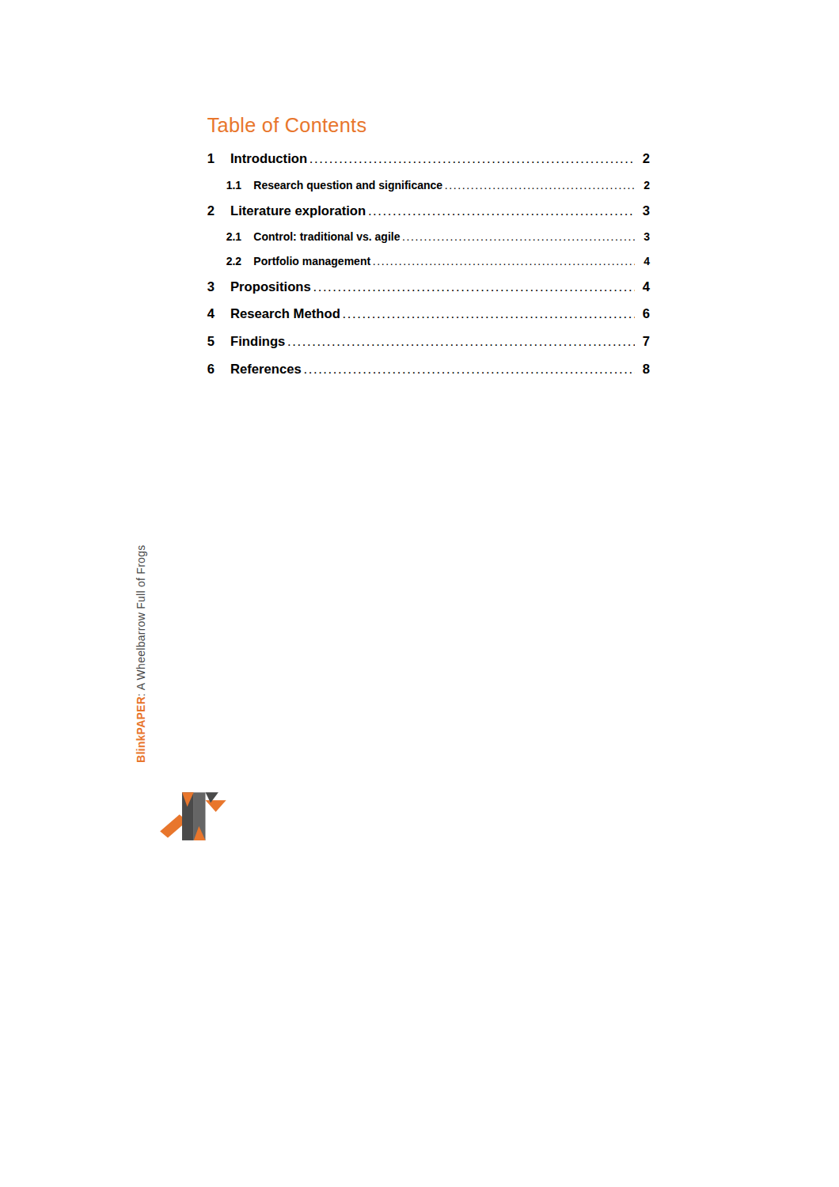Table of Contents
1 Introduction .................................................................................................. 2
1.1 Research question and significance .......................................................................... 2
2 Literature exploration ................................................................................... 3
2.1 Control: traditional vs. agile ..................................................................................... 3
2.2 Portfolio management .............................................................................................. 4
3 Propositions .................................................................................................. 4
4 Research Method ........................................................................................... 6
5 Findings ....................................................................................................... 7
6 References .................................................................................................... 8
Blink PAPER: A Wheelbarrow Full of Frogs